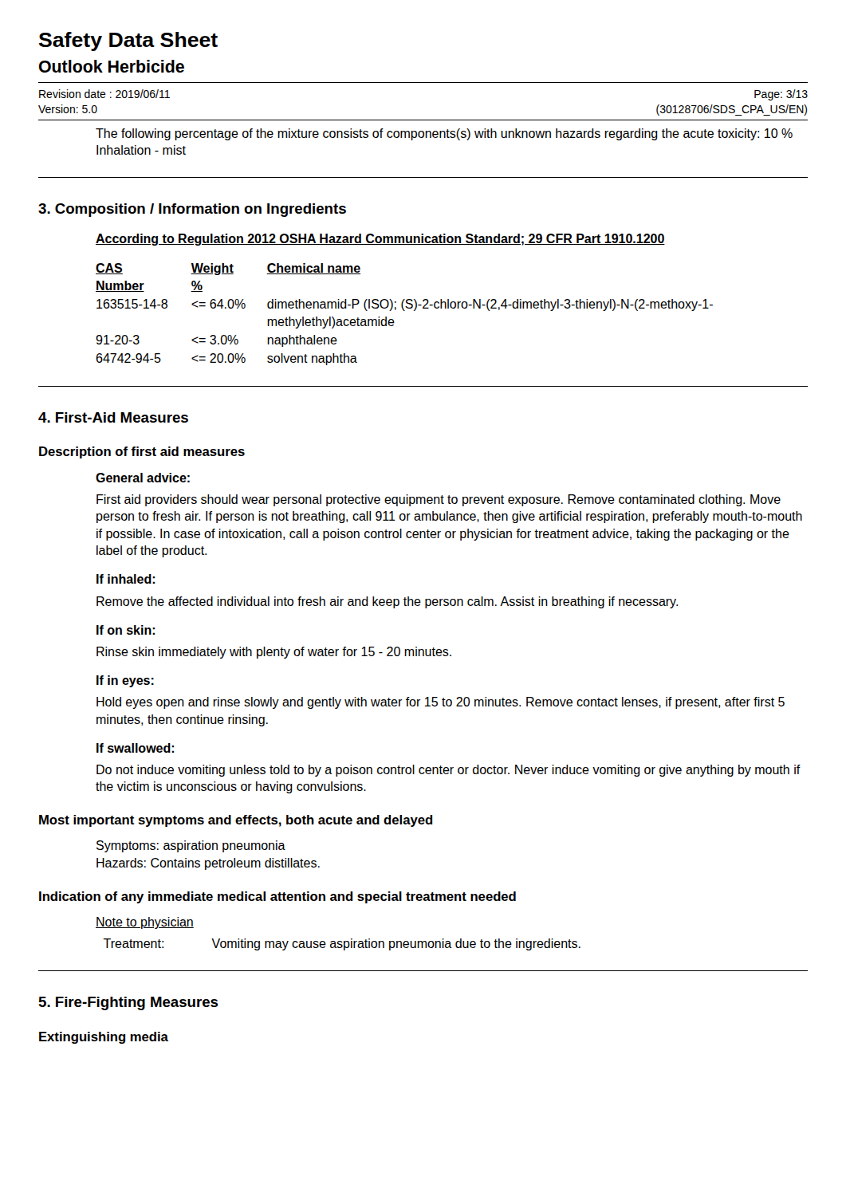Safety Data Sheet
Outlook Herbicide
| Revision date : 2019/06/11 | Page: 3/13 |
| Version: 5.0 | (30128706/SDS_CPA_US/EN) |
The following percentage of the mixture consists of components(s) with unknown hazards regarding the acute toxicity: 10 % Inhalation - mist
3. Composition / Information on Ingredients
According to Regulation 2012 OSHA Hazard Communication Standard; 29 CFR Part 1910.1200
| CAS Number | Weight % | Chemical name |
| --- | --- | --- |
| 163515-14-8 | <= 64.0% | dimethenamid-P (ISO); (S)-2-chloro-N-(2,4-dimethyl-3-thienyl)-N-(2-methoxy-1-methylethyl)acetamide |
| 91-20-3 | <= 3.0% | naphthalene |
| 64742-94-5 | <= 20.0% | solvent naphtha |
4. First-Aid Measures
Description of first aid measures
General advice:
First aid providers should wear personal protective equipment to prevent exposure. Remove contaminated clothing. Move person to fresh air. If person is not breathing, call 911 or ambulance, then give artificial respiration, preferably mouth-to-mouth if possible. In case of intoxication, call a poison control center or physician for treatment advice, taking the packaging or the label of the product.
If inhaled:
Remove the affected individual into fresh air and keep the person calm. Assist in breathing if necessary.
If on skin:
Rinse skin immediately with plenty of water for 15 - 20 minutes.
If in eyes:
Hold eyes open and rinse slowly and gently with water for 15 to 20 minutes. Remove contact lenses, if present, after first 5 minutes, then continue rinsing.
If swallowed:
Do not induce vomiting unless told to by a poison control center or doctor. Never induce vomiting or give anything by mouth if the victim is unconscious or having convulsions.
Most important symptoms and effects, both acute and delayed
Symptoms: aspiration pneumonia
Hazards: Contains petroleum distillates.
Indication of any immediate medical attention and special treatment needed
Note to physician
Treatment: Vomiting may cause aspiration pneumonia due to the ingredients.
5. Fire-Fighting Measures
Extinguishing media